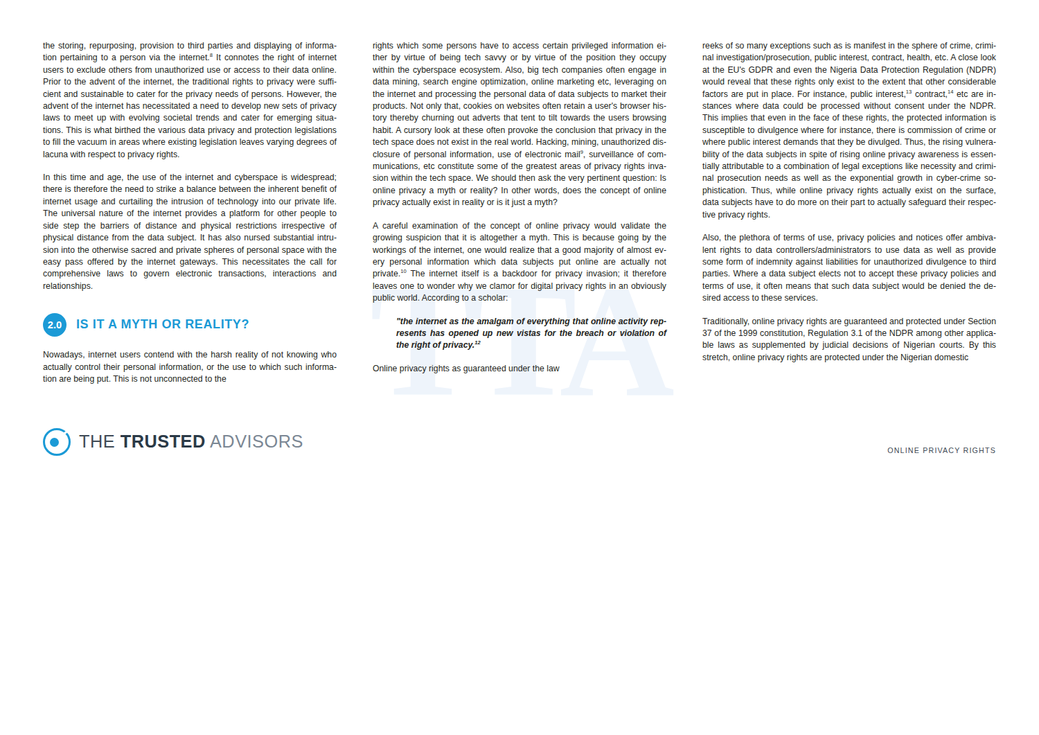TTA
the storing, repurposing, provision to third parties and displaying of information pertaining to a person via the internet.8 It connotes the right of internet users to exclude others from unauthorized use or access to their data online. Prior to the advent of the internet, the traditional rights to privacy were sufficient and sustainable to cater for the privacy needs of persons. However, the advent of the internet has necessitated a need to develop new sets of privacy laws to meet up with evolving societal trends and cater for emerging situations. This is what birthed the various data privacy and protection legislations to fill the vacuum in areas where existing legislation leaves varying degrees of lacuna with respect to privacy rights.
In this time and age, the use of the internet and cyberspace is widespread; there is therefore the need to strike a balance between the inherent benefit of internet usage and curtailing the intrusion of technology into our private life. The universal nature of the internet provides a platform for other people to side step the barriers of distance and physical restrictions irrespective of physical distance from the data subject. It has also nursed substantial intrusion into the otherwise sacred and private spheres of personal space with the easy pass offered by the internet gateways. This necessitates the call for comprehensive laws to govern electronic transactions, interactions and relationships.
2.0
IS IT A MYTH OR REALITY?
Nowadays, internet users contend with the harsh reality of not knowing who actually control their personal information, or the use to which such information are being put. This is not unconnected to the
rights which some persons have to access certain privileged information either by virtue of being tech savvy or by virtue of the position they occupy within the cyberspace ecosystem. Also, big tech companies often engage in data mining, search engine optimization, online marketing etc, leveraging on the internet and processing the personal data of data subjects to market their products. Not only that, cookies on websites often retain a user's browser history thereby churning out adverts that tent to tilt towards the users browsing habit. A cursory look at these often provoke the conclusion that privacy in the tech space does not exist in the real world. Hacking, mining, unauthorized disclosure of personal information, use of electronic mail9, surveillance of communications, etc constitute some of the greatest areas of privacy rights invasion within the tech space. We should then ask the very pertinent question: Is online privacy a myth or reality? In other words, does the concept of online privacy actually exist in reality or is it just a myth?
A careful examination of the concept of online privacy would validate the growing suspicion that it is altogether a myth. This is because going by the workings of the internet, one would realize that a good majority of almost every personal information which data subjects put online are actually not private.10 The internet itself is a backdoor for privacy invasion; it therefore leaves one to wonder why we clamor for digital privacy rights in an obviously public world. According to a scholar:
"the internet as the amalgam of everything that online activity represents has opened up new vistas for the breach or violation of the right of privacy.12
Online privacy rights as guaranteed under the law
reeks of so many exceptions such as is manifest in the sphere of crime, criminal investigation/prosecution, public interest, contract, health, etc. A close look at the EU's GDPR and even the Nigeria Data Protection Regulation (NDPR) would reveal that these rights only exist to the extent that other considerable factors are put in place. For instance, public interest,13 contract,14 etc are instances where data could be processed without consent under the NDPR. This implies that even in the face of these rights, the protected information is susceptible to divulgence where for instance, there is commission of crime or where public interest demands that they be divulged. Thus, the rising vulnerability of the data subjects in spite of rising online privacy awareness is essentially attributable to a combination of legal exceptions like necessity and criminal prosecution needs as well as the exponential growth in cyber-crime sophistication. Thus, while online privacy rights actually exist on the surface, data subjects have to do more on their part to actually safeguard their respective privacy rights.
Also, the plethora of terms of use, privacy policies and notices offer ambivalent rights to data controllers/administrators to use data as well as provide some form of indemnity against liabilities for unauthorized divulgence to third parties. Where a data subject elects not to accept these privacy policies and terms of use, it often means that such data subject would be denied the desired access to these services.
Traditionally, online privacy rights are guaranteed and protected under Section 37 of the 1999 constitution, Regulation 3.1 of the NDPR among other applicable laws as supplemented by judicial decisions of Nigerian courts. By this stretch, online privacy rights are protected under the Nigerian domestic
THE TRUSTED ADVISORS
Online Privacy Rights